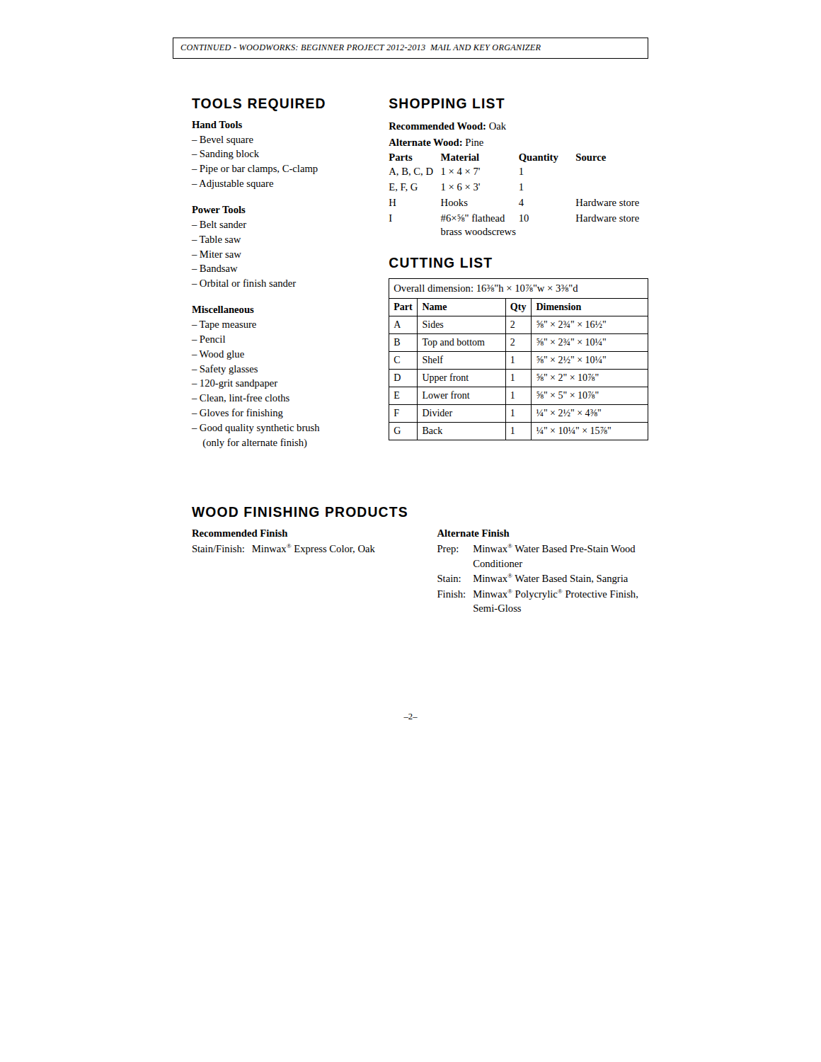Continued - Woodworks: Beginner Project 2012-2013 Mail and Key Organizer
TOOLS REQUIRED
Hand Tools
– Bevel square
– Sanding block
– Pipe or bar clamps, C-clamp
– Adjustable square
Power Tools
– Belt sander
– Table saw
– Miter saw
– Bandsaw
– Orbital or finish sander
Miscellaneous
– Tape measure
– Pencil
– Wood glue
– Safety glasses
– 120-grit sandpaper
– Clean, lint-free cloths
– Gloves for finishing
– Good quality synthetic brush
(only for alternate finish)
SHOPPING LIST
Recommended Wood: Oak
Alternate Wood: Pine
| Parts | Material | Quantity | Source |
| --- | --- | --- | --- |
| A, B, C, D | 1 × 4 × 7' | 1 | |
| E, F, G | 1 × 6 × 3' | 1 | |
| H | Hooks | 4 | Hardware store |
| I | #6×⅝" flathead brass woodscrews | 10 | Hardware store |
CUTTING LIST
| Overall dimension: 16⅜"h × 10⅞"w × 3⅜"d |
| Part | Name | Qty | Dimension |
| A | Sides | 2 | ⅝" × 2¾" × 16½" |
| B | Top and bottom | 2 | ⅝" × 2¾" × 10¼" |
| C | Shelf | 1 | ⅝" × 2½" × 10¼" |
| D | Upper front | 1 | ⅝" × 2" × 10⅞" |
| E | Lower front | 1 | ⅝" × 5" × 10⅞" |
| F | Divider | 1 | ¼" × 2½" × 4⅜" |
| G | Back | 1 | ¼" × 10¼" × 15⅞" |
WOOD FINISHING PRODUCTS
Recommended Finish
| Stain/Finish: | Minwax ® Express Color, Oak |
Alternate Finish
| Prep: | Minwax ® Water Based Pre-Stain Wood Conditioner |
| Stain: | Minwax ® Water Based Stain, Sangria |
| Finish: | Minwax ® Polycrylic ® Protective Finish, Semi-Gloss |
–2–